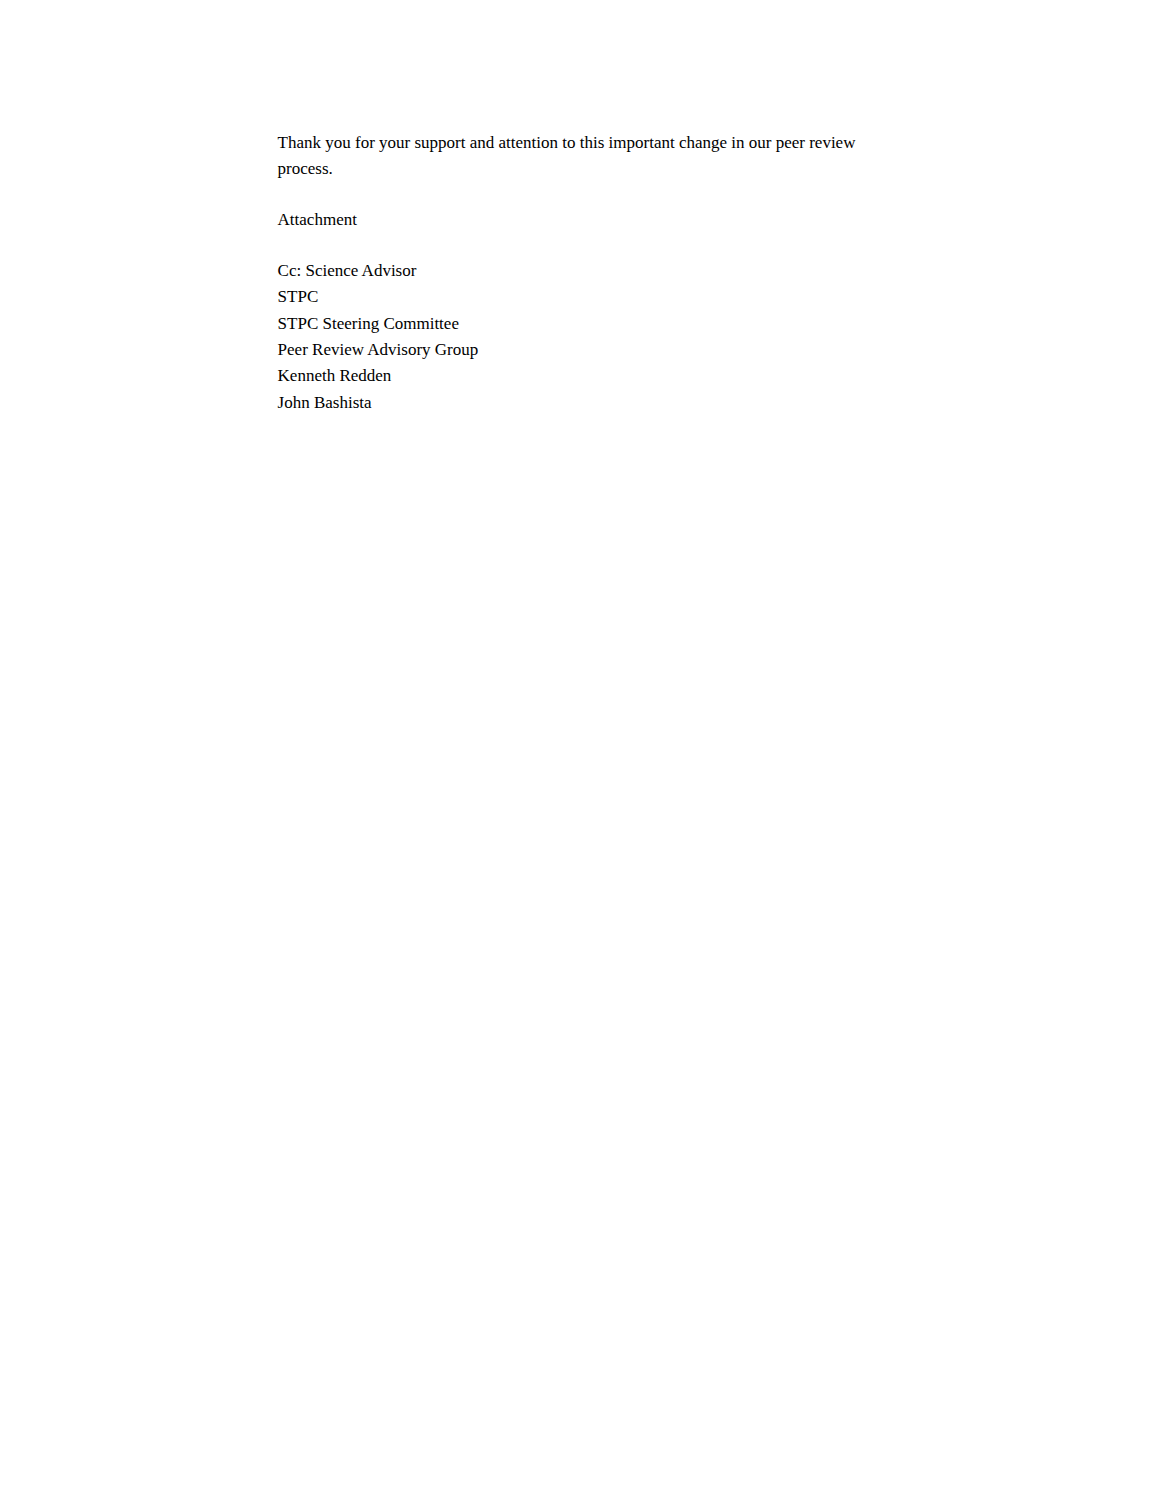Thank you for your support and attention to this important change in our peer review process.
Attachment
Cc: Science Advisor
STPC
STPC Steering Committee
Peer Review Advisory Group
Kenneth Redden
John Bashista